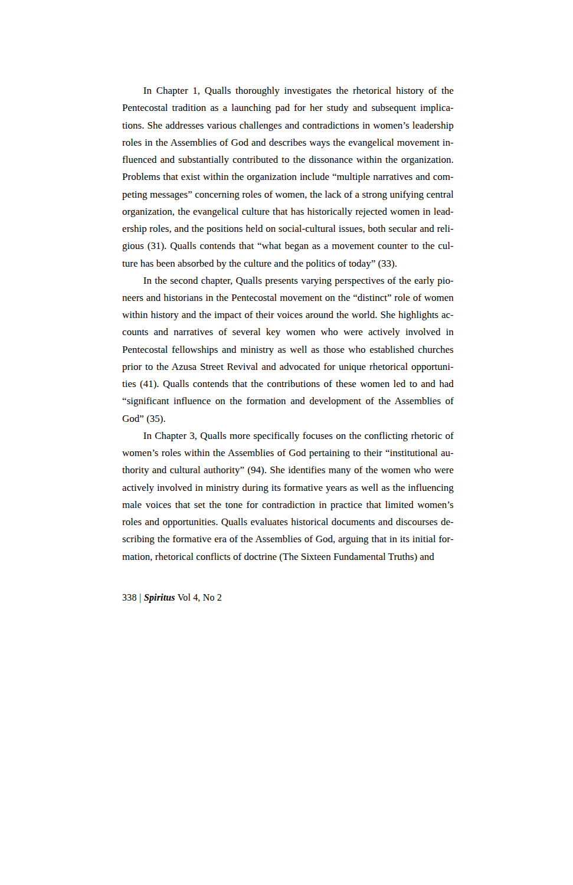In Chapter 1, Qualls thoroughly investigates the rhetorical history of the Pentecostal tradition as a launching pad for her study and subsequent implications. She addresses various challenges and contradictions in women’s leadership roles in the Assemblies of God and describes ways the evangelical movement influenced and substantially contributed to the dissonance within the organization. Problems that exist within the organization include “multiple narratives and competing messages” concerning roles of women, the lack of a strong unifying central organization, the evangelical culture that has historically rejected women in leadership roles, and the positions held on social-cultural issues, both secular and religious (31). Qualls contends that “what began as a movement counter to the culture has been absorbed by the culture and the politics of today” (33).
In the second chapter, Qualls presents varying perspectives of the early pioneers and historians in the Pentecostal movement on the “distinct” role of women within history and the impact of their voices around the world. She highlights accounts and narratives of several key women who were actively involved in Pentecostal fellowships and ministry as well as those who established churches prior to the Azusa Street Revival and advocated for unique rhetorical opportunities (41). Qualls contends that the contributions of these women led to and had “significant influence on the formation and development of the Assemblies of God” (35).
In Chapter 3, Qualls more specifically focuses on the conflicting rhetoric of women’s roles within the Assemblies of God pertaining to their “institutional authority and cultural authority” (94). She identifies many of the women who were actively involved in ministry during its formative years as well as the influencing male voices that set the tone for contradiction in practice that limited women’s roles and opportunities. Qualls evaluates historical documents and discourses describing the formative era of the Assemblies of God, arguing that in its initial formation, rhetorical conflicts of doctrine (The Sixteen Fundamental Truths) and
338|Spiritus Vol 4, No 2